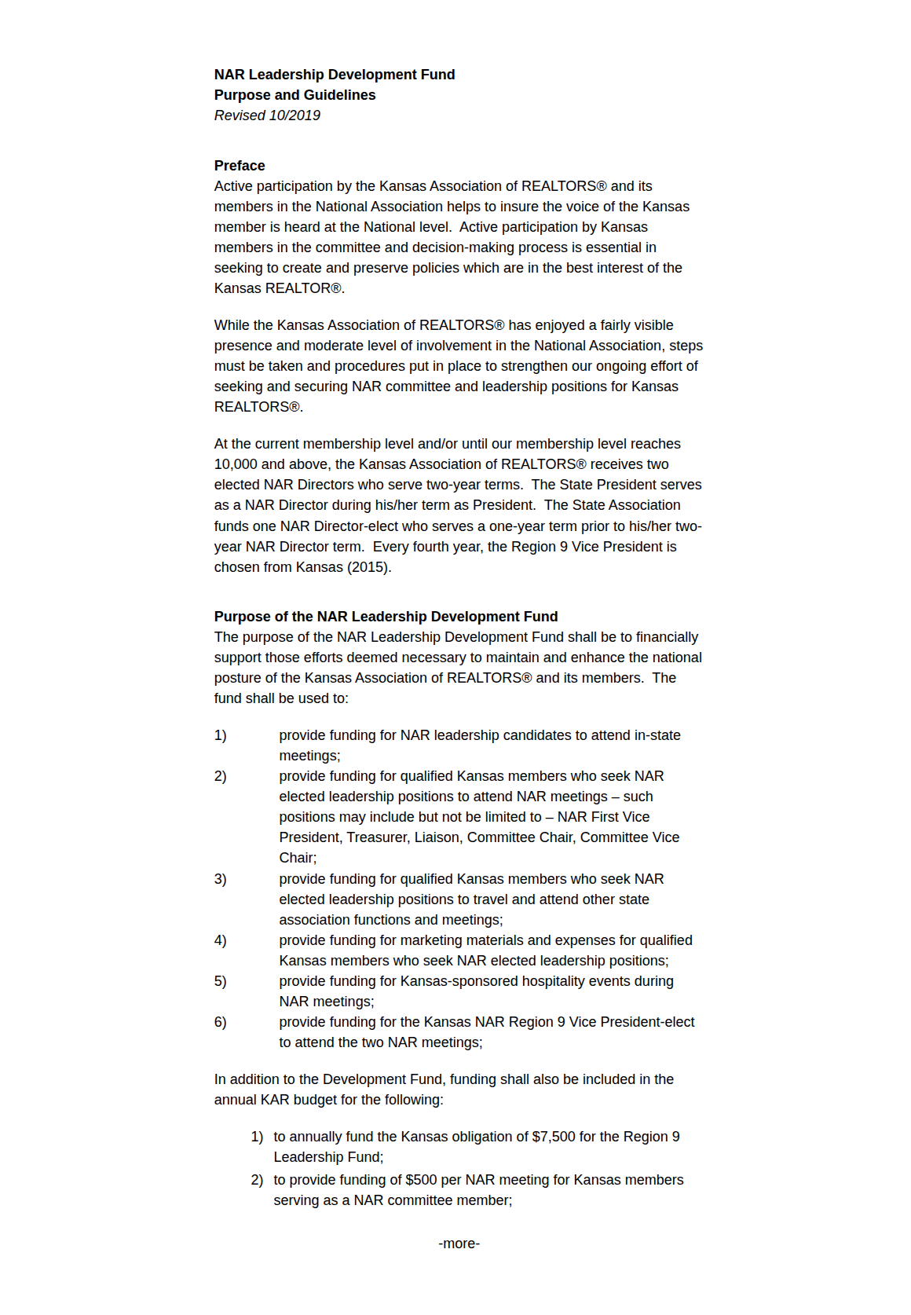NAR Leadership Development Fund
Purpose and Guidelines
Revised 10/2019
Preface
Active participation by the Kansas Association of REALTORS® and its members in the National Association helps to insure the voice of the Kansas member is heard at the National level. Active participation by Kansas members in the committee and decision-making process is essential in seeking to create and preserve policies which are in the best interest of the Kansas REALTOR®.
While the Kansas Association of REALTORS® has enjoyed a fairly visible presence and moderate level of involvement in the National Association, steps must be taken and procedures put in place to strengthen our ongoing effort of seeking and securing NAR committee and leadership positions for Kansas REALTORS®.
At the current membership level and/or until our membership level reaches 10,000 and above, the Kansas Association of REALTORS® receives two elected NAR Directors who serve two-year terms. The State President serves as a NAR Director during his/her term as President. The State Association funds one NAR Director-elect who serves a one-year term prior to his/her two-year NAR Director term. Every fourth year, the Region 9 Vice President is chosen from Kansas (2015).
Purpose of the NAR Leadership Development Fund
The purpose of the NAR Leadership Development Fund shall be to financially support those efforts deemed necessary to maintain and enhance the national posture of the Kansas Association of REALTORS® and its members. The fund shall be used to:
1) provide funding for NAR leadership candidates to attend in-state meetings;
2) provide funding for qualified Kansas members who seek NAR elected leadership positions to attend NAR meetings – such positions may include but not be limited to – NAR First Vice President, Treasurer, Liaison, Committee Chair, Committee Vice Chair;
3) provide funding for qualified Kansas members who seek NAR elected leadership positions to travel and attend other state association functions and meetings;
4) provide funding for marketing materials and expenses for qualified Kansas members who seek NAR elected leadership positions;
5) provide funding for Kansas-sponsored hospitality events during NAR meetings;
6) provide funding for the Kansas NAR Region 9 Vice President-elect to attend the two NAR meetings;
In addition to the Development Fund, funding shall also be included in the annual KAR budget for the following:
1) to annually fund the Kansas obligation of $7,500 for the Region 9 Leadership Fund;
2) to provide funding of $500 per NAR meeting for Kansas members serving as a NAR committee member;
-more-